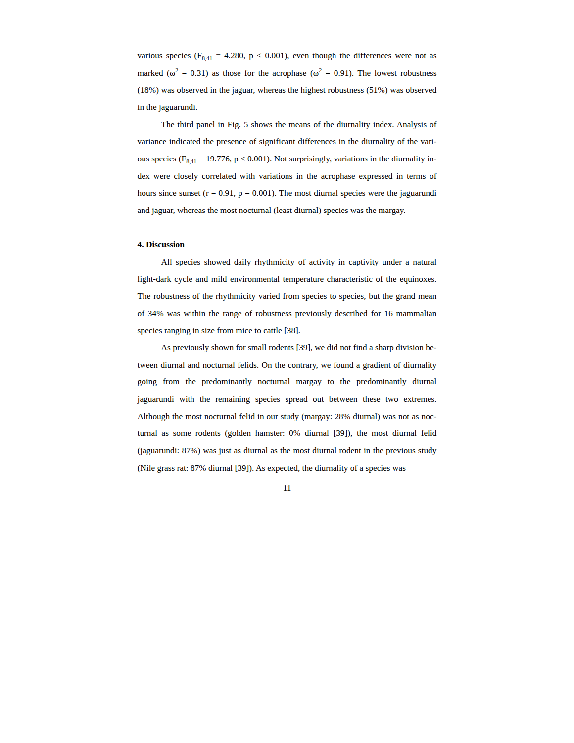various species (F8,41 = 4.280, p < 0.001), even though the differences were not as marked (ω2 = 0.31) as those for the acrophase (ω2 = 0.91). The lowest robustness (18%) was observed in the jaguar, whereas the highest robustness (51%) was observed in the jaguarundi.
The third panel in Fig. 5 shows the means of the diurnality index. Analysis of variance indicated the presence of significant differences in the diurnality of the various species (F8,41 = 19.776, p < 0.001). Not surprisingly, variations in the diurnality index were closely correlated with variations in the acrophase expressed in terms of hours since sunset (r = 0.91, p = 0.001). The most diurnal species were the jaguarundi and jaguar, whereas the most nocturnal (least diurnal) species was the margay.
4. Discussion
All species showed daily rhythmicity of activity in captivity under a natural light-dark cycle and mild environmental temperature characteristic of the equinoxes. The robustness of the rhythmicity varied from species to species, but the grand mean of 34% was within the range of robustness previously described for 16 mammalian species ranging in size from mice to cattle [38].
As previously shown for small rodents [39], we did not find a sharp division between diurnal and nocturnal felids. On the contrary, we found a gradient of diurnality going from the predominantly nocturnal margay to the predominantly diurnal jaguarundi with the remaining species spread out between these two extremes. Although the most nocturnal felid in our study (margay: 28% diurnal) was not as nocturnal as some rodents (golden hamster: 0% diurnal [39]), the most diurnal felid (jaguarundi: 87%) was just as diurnal as the most diurnal rodent in the previous study (Nile grass rat: 87% diurnal [39]). As expected, the diurnality of a species was
11